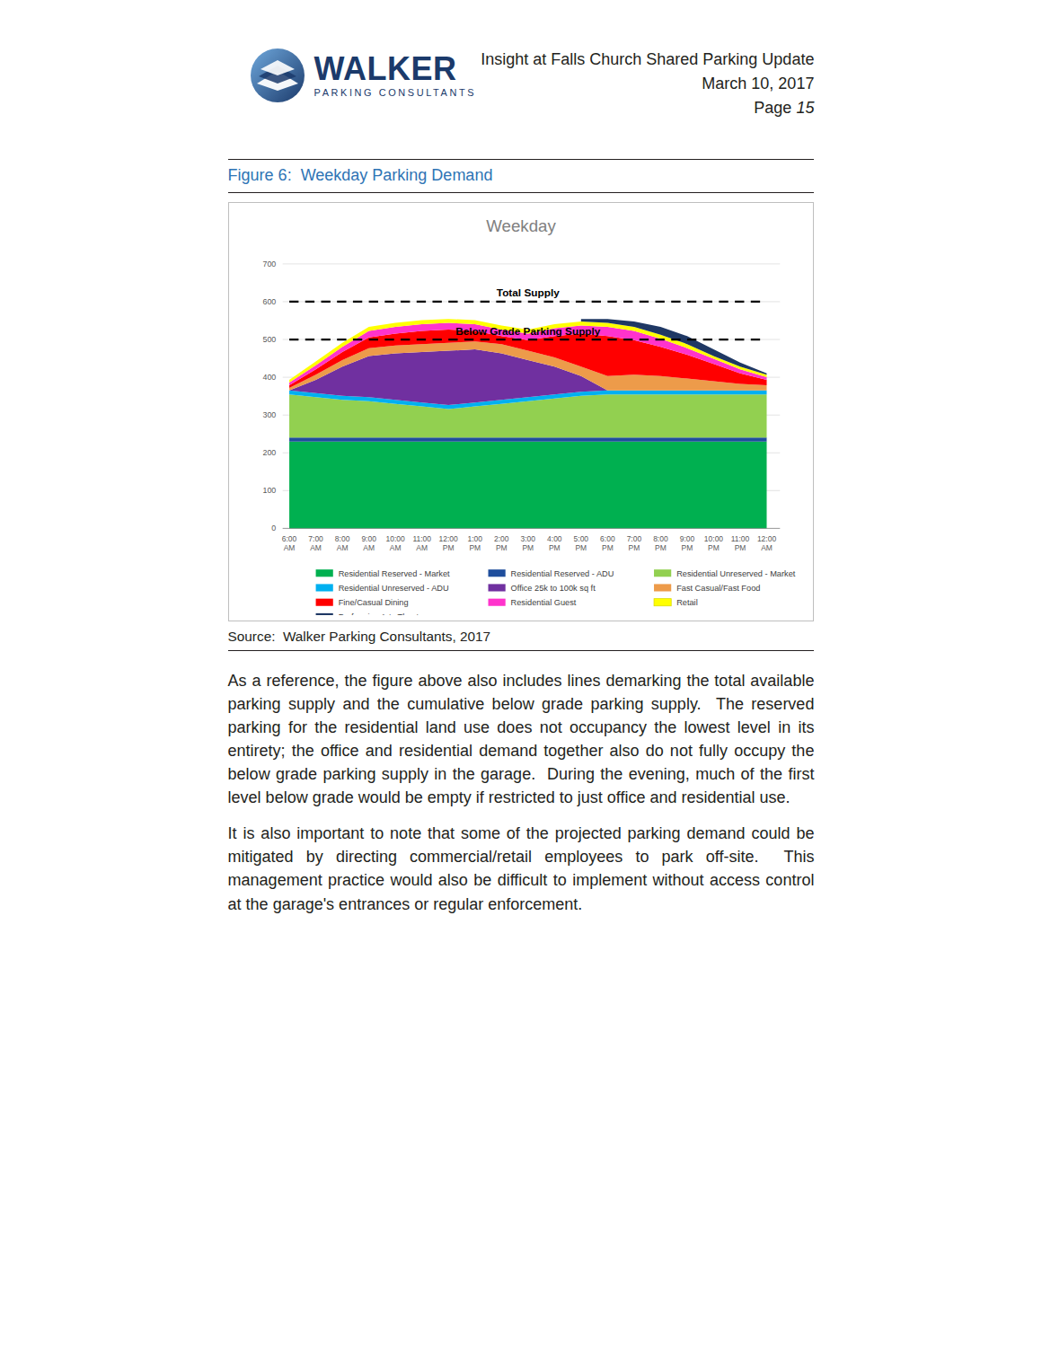WALKER
PARKING CONSULTANTS
Insight at Falls Church Shared Parking Update
March 10, 2017
Page 15
Figure 6: Weekday Parking Demand
Weekday
0 100 200 300 400 500 600 700 Total Supply Below Grade Parking Supply 6:00AM 7:00AM 8:00AM 9:00AM 10:00AM 11:00AM 12:00PM 1:00PM 2:00PM 3:00PM 4:00PM 5:00PM 6:00PM 7:00PM 8:00PM 9:00PM 10:00PM 11:00PM 12:00AM Residential Reserved - Market Residential Reserved - ADU Residential Unreserved - Market Residential Unreserved - ADU Office 25k to 100k sq ft Fast Casual/Fast Food Fine/Casual Dining Residential Guest Retail Performing Arts Theater
Source: Walker Parking Consultants, 2017
As a reference, the figure above also includes lines demarking the total available parking supply and the cumulative below grade parking supply. The reserved parking for the residential land use does not occupancy the lowest level in its entirety; the office and residential demand together also do not fully occupy the below grade parking supply in the garage. During the evening, much of the first level below grade would be empty if restricted to just office and residential use.
It is also important to note that some of the projected parking demand could be mitigated by directing commercial/retail employees to park off-site. This management practice would also be difficult to implement without access control at the garage's entrances or regular enforcement.